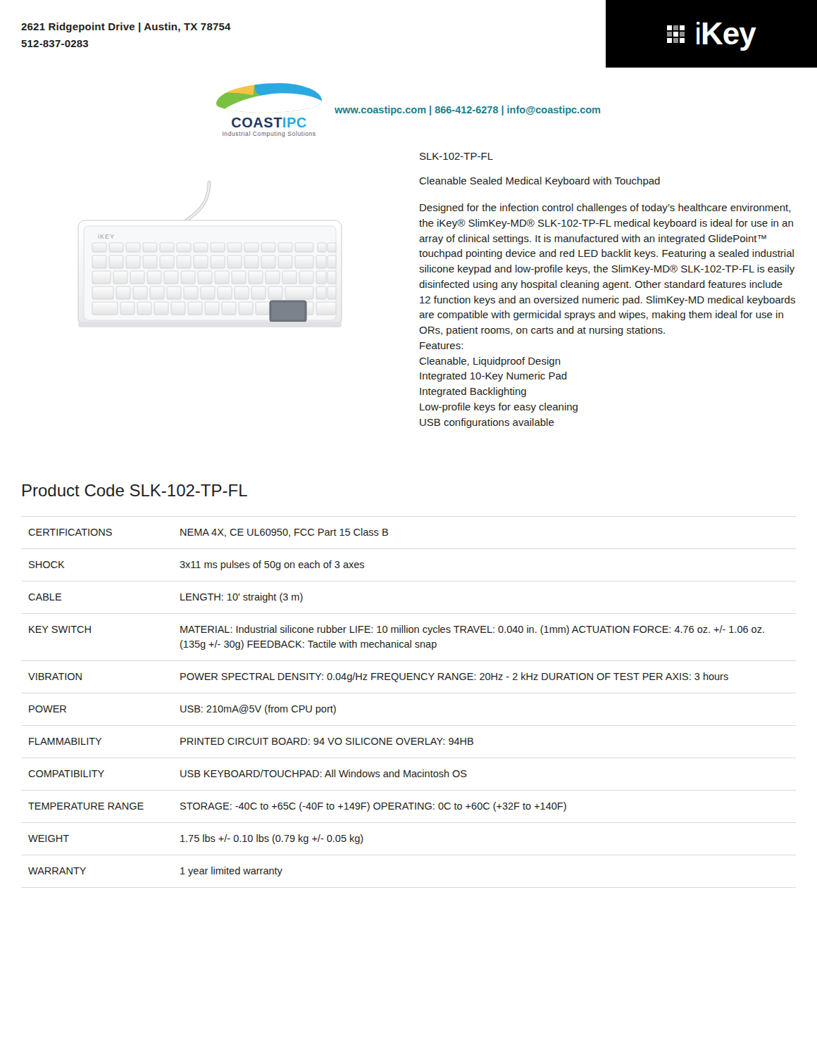2621 Ridgepoint Drive | Austin, TX 78754
512-837-0283
i Key
COASTIPC Industrial Computing Solutions
www.coastipc.com | 866-412-6278 | info@coastipc.com
iKEY
SLK-102-TP-FL
Cleanable Sealed Medical Keyboard with Touchpad
Designed for the infection control challenges of today’s healthcare environment, the iKey® SlimKey-MD® SLK-102-TP-FL medical keyboard is ideal for use in an array of clinical settings. It is manufactured with an integrated GlidePoint™ touchpad pointing device and red LED backlit keys. Featuring a sealed industrial silicone keypad and low-profile keys, the SlimKey-MD® SLK-102-TP-FL is easily disinfected using any hospital cleaning agent. Other standard features include 12 function keys and an oversized numeric pad. SlimKey-MD medical keyboards are compatible with germicidal sprays and wipes, making them ideal for use in ORs, patient rooms, on carts and at nursing stations.
Features:
Cleanable, Liquidproof Design
Integrated 10-Key Numeric Pad
Integrated Backlighting
Low-profile keys for easy cleaning
USB configurations available
Product Code SLK-102-TP-FL
| CERTIFICATIONS | NEMA 4X, CE UL60950, FCC Part 15 Class B |
| SHOCK | 3x11 ms pulses of 50g on each of 3 axes |
| CABLE | LENGTH: 10' straight (3 m) |
| KEY SWITCH | MATERIAL: Industrial silicone rubber LIFE: 10 million cycles TRAVEL: 0.040 in. (1mm) ACTUATION FORCE: 4.76 oz. +/- 1.06 oz. (135g +/- 30g) FEEDBACK: Tactile with mechanical snap |
| VIBRATION | POWER SPECTRAL DENSITY: 0.04g/Hz FREQUENCY RANGE: 20Hz - 2 kHz DURATION OF TEST PER AXIS: 3 hours |
| POWER | USB: 210mA@5V (from CPU port) |
| FLAMMABILITY | PRINTED CIRCUIT BOARD: 94 VO SILICONE OVERLAY: 94HB |
| COMPATIBILITY | USB KEYBOARD/TOUCHPAD: All Windows and Macintosh OS |
| TEMPERATURE RANGE | STORAGE: -40C to +65C (-40F to +149F) OPERATING: 0C to +60C (+32F to +140F) |
| WEIGHT | 1.75 lbs +/- 0.10 lbs (0.79 kg +/- 0.05 kg) |
| WARRANTY | 1 year limited warranty |